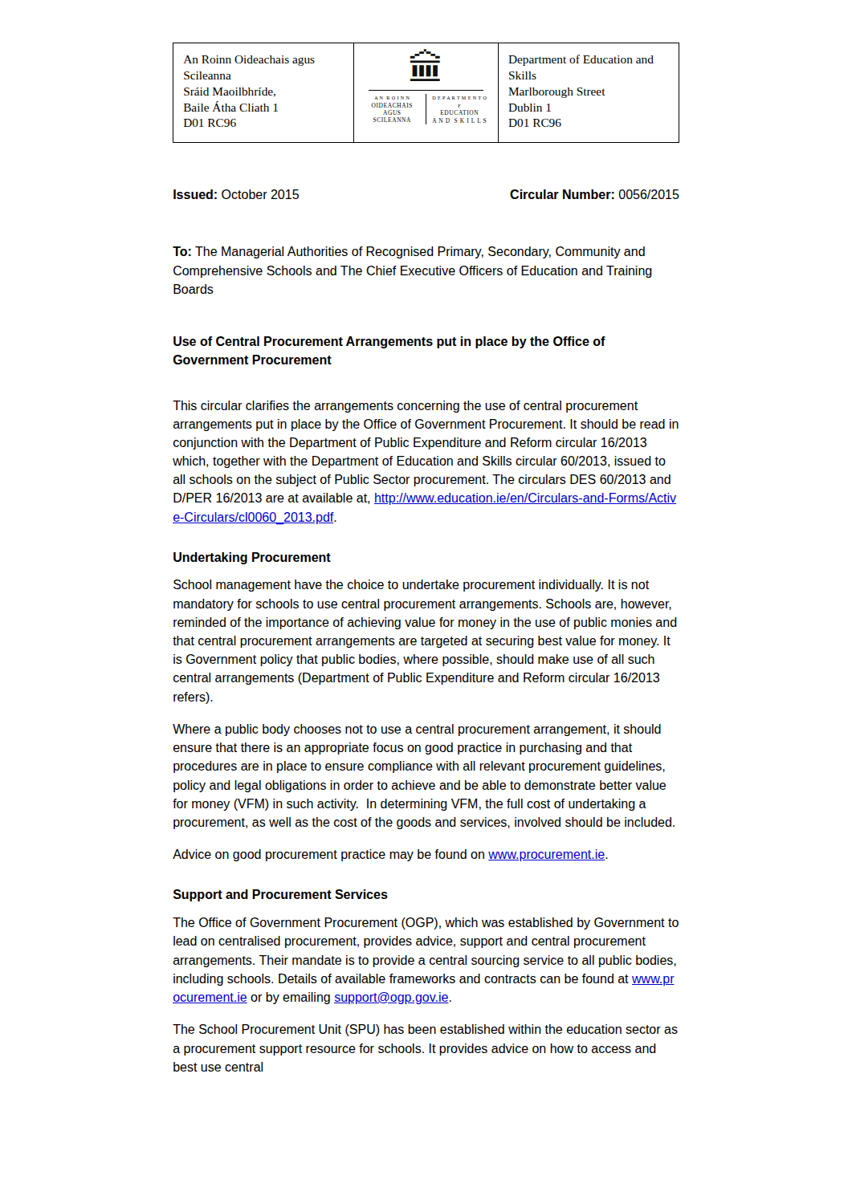| An Roinn Oideachais agus Scileanna Sráid Maoilbhríde, Baile Átha Cliath 1 D01 RC96 | 🏛 A N R O I N N OIDEACHAIS AGUS SCILEANNA D E P A R T M E N T O F EDUCATION A N D S K I L L S | Department of Education and Skills Marlborough Street Dublin 1 D01 RC96 |
Issued: October 2015
Circular Number: 0056/2015
To: The Managerial Authorities of Recognised Primary, Secondary, Community and Comprehensive Schools and The Chief Executive Officers of Education and Training Boards
Use of Central Procurement Arrangements put in place by the Office of Government Procurement
This circular clarifies the arrangements concerning the use of central procurement arrangements put in place by the Office of Government Procurement. It should be read in conjunction with the Department of Public Expenditure and Reform circular 16/2013 which, together with the Department of Education and Skills circular 60/2013, issued to all schools on the subject of Public Sector procurement. The circulars DES 60/2013 and D/PER 16/2013 are at available at, http://www.education.ie/en/Circulars-and-Forms/Active-Circulars/cl0060_2013.pdf.
Undertaking Procurement
School management have the choice to undertake procurement individually. It is not mandatory for schools to use central procurement arrangements. Schools are, however, reminded of the importance of achieving value for money in the use of public monies and that central procurement arrangements are targeted at securing best value for money. It is Government policy that public bodies, where possible, should make use of all such central arrangements (Department of Public Expenditure and Reform circular 16/2013 refers).
Where a public body chooses not to use a central procurement arrangement, it should ensure that there is an appropriate focus on good practice in purchasing and that procedures are in place to ensure compliance with all relevant procurement guidelines, policy and legal obligations in order to achieve and be able to demonstrate better value for money (VFM) in such activity. In determining VFM, the full cost of undertaking a procurement, as well as the cost of the goods and services, involved should be included.
Advice on good procurement practice may be found on www.procurement.ie.
Support and Procurement Services
The Office of Government Procurement (OGP), which was established by Government to lead on centralised procurement, provides advice, support and central procurement arrangements. Their mandate is to provide a central sourcing service to all public bodies, including schools. Details of available frameworks and contracts can be found at www.procurement.ie or by emailing support@ogp.gov.ie.
The School Procurement Unit (SPU) has been established within the education sector as a procurement support resource for schools. It provides advice on how to access and best use central